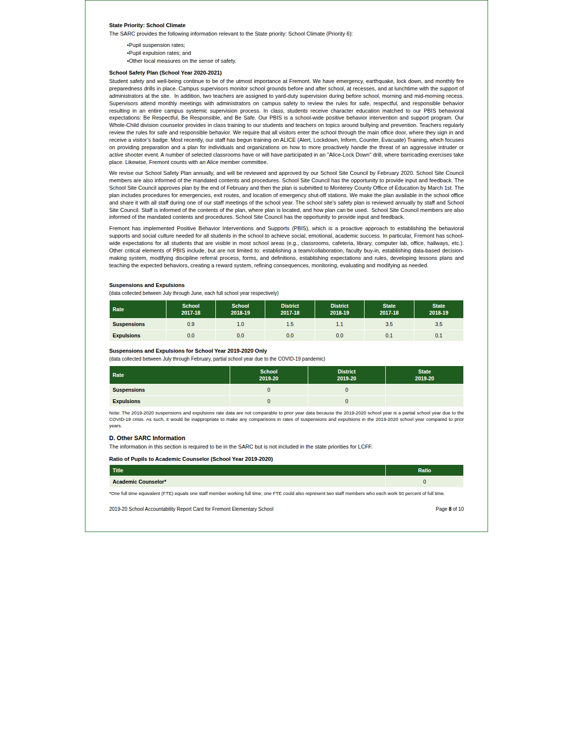State Priority: School Climate
The SARC provides the following information relevant to the State priority: School Climate (Priority 6):
•Pupil suspension rates;
•Pupil expulsion rates; and
•Other local measures on the sense of safety.
School Safety Plan (School Year 2020-2021)
Student safety and well-being continue to be of the utmost importance at Fremont. We have emergency, earthquake, lock down, and monthly fire preparedness drills in place. Campus supervisors monitor school grounds before and after school, at recesses, and at lunchtime with the support of administrators at the site. In addition, two teachers are assigned to yard-duty supervision during before school, morning and mid-morning recess. Supervisors attend monthly meetings with administrators on campus safety to review the rules for safe, respectful, and responsible behavior resulting in an entire campus systemic supervision process. In class, students receive character education matched to our PBIS behavioral expectations: Be Respectful, Be Responsible, and Be Safe. Our PBIS is a school-wide positive behavior intervention and support program. Our Whole-Child division counselor provides in class training to our students and teachers on topics around bullying and prevention. Teachers regularly review the rules for safe and responsible behavior. We require that all visitors enter the school through the main office door, where they sign in and receive a visitor’s badge. Most recently, our staff has begun training on ALICE (Alert, Lockdown, Inform, Counter, Evacuate) Training, which focuses on providing preparation and a plan for individuals and organizations on how to more proactively handle the threat of an aggressive intruder or active shooter event. A number of selected classrooms have or will have participated in an "Alice-Lock Down" drill, where barricading exercises take place. Likewise, Fremont counts with an Alice member committee.
We revise our School Safety Plan annually, and will be reviewed and approved by our School Site Council by February 2020. School Site Council members are also informed of the mandated contents and procedures. School Site Council has the opportunity to provide input and feedback. The School Site Council approves plan by the end of February and then the plan is submitted to Monterey County Office of Education by March 1st. The plan includes procedures for emergencies, exit routes, and location of emergency shut-off stations. We make the plan available in the school office and share it with all staff during one of our staff meetings of the school year. The school site's safety plan is reviewed annually by staff and School Site Council. Staff is informed of the contents of the plan, where plan is located, and how plan can be used. School Site Council members are also informed of the mandated contents and procedures. School Site Council has the opportunity to provide input and feedback.
Fremont has implemented Positive Behavior Interventions and Supports (PBIS), which is a proactive approach to establishing the behavioral supports and social culture needed for all students in the school to achieve social, emotional, academic success. In particular, Fremont has school-wide expectations for all students that are visible in most school areas (e.g., classrooms, cafeteria, library, computer lab, office, hallways, etc.). Other critical elements of PBIS include, but are not limited to: establishing a team/collaboration, faculty buy-in, establishing data-based decision-making system, modifying discipline referral process, forms, and definitions, establishing expectations and rules, developing lessons plans and teaching the expected behaviors, creating a reward system, refining consequences, monitoring, evaluating and modifying as needed.
Suspensions and Expulsions
(data collected between July through June, each full school year respectively)
| Rate | School 2017-18 | School 2018-19 | District 2017-18 | District 2018-19 | State 2017-18 | State 2018-19 |
| --- | --- | --- | --- | --- | --- | --- |
| Suspensions | 0.9 | 1.0 | 1.5 | 1.1 | 3.5 | 3.5 |
| Expulsions | 0.0 | 0.0 | 0.0 | 0.0 | 0.1 | 0.1 |
Suspensions and Expulsions for School Year 2019-2020 Only
(data collected between July through February, partial school year due to the COVID-19 pandemic)
| Rate | School 2019-20 | District 2019-20 | State 2019-20 |
| --- | --- | --- | --- |
| Suspensions | 0 | 0 | |
| Expulsions | 0 | 0 | |
Note: The 2019-2020 suspensions and expulsions rate data are not comparable to prior year data because the 2019-2020 school year is a partial school year due to the COVID-19 crisis. As such, it would be inappropriate to make any comparisons in rates of suspensions and expulsions in the 2019-2020 school year compared to prior years.
D. Other SARC Information
The information in this section is required to be in the SARC but is not included in the state priorities for LCFF.
Ratio of Pupils to Academic Counselor (School Year 2019-2020)
| Title | Ratio |
| --- | --- |
| Academic Counselor* | 0 |
*One full time equivalent (FTE) equals one staff member working full time; one FTE could also represent two staff members who each work 50 percent of full time.
2019-20 School Accountability Report Card for Fremont Elementary School
Page 8 of 10